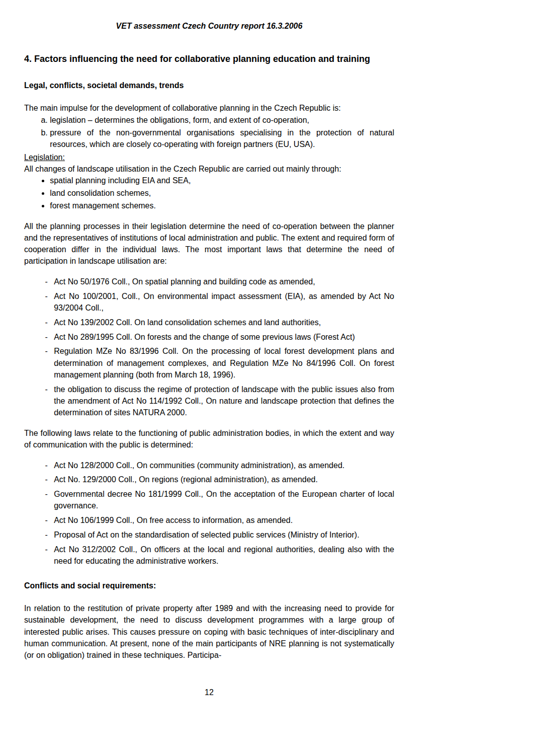VET assessment Czech Country report 16.3.2006
4. Factors influencing the need for collaborative planning education and training
Legal, conflicts, societal demands, trends
The main impulse for the development of collaborative planning in the Czech Republic is:
legislation – determines the obligations, form, and extent of co-operation,
pressure of the non-governmental organisations specialising in the protection of natural resources, which are closely co-operating with foreign partners (EU, USA).
Legislation:
All changes of landscape utilisation in the Czech Republic are carried out mainly through:
spatial planning including EIA and SEA,
land consolidation schemes,
forest management schemes.
All the planning processes in their legislation determine the need of co-operation between the planner and the representatives of institutions of local administration and public. The extent and required form of cooperation differ in the individual laws. The most important laws that determine the need of participation in landscape utilisation are:
Act No 50/1976 Coll., On spatial planning and building code as amended,
Act No 100/2001, Coll., On environmental impact assessment (EIA), as amended by Act No 93/2004 Coll.,
Act No 139/2002 Coll. On land consolidation schemes and land authorities,
Act No 289/1995 Coll. On forests and the change of some previous laws (Forest Act)
Regulation MZe No 83/1996 Coll. On the processing of local forest development plans and determination of management complexes, and Regulation MZe No 84/1996 Coll. On forest management planning (both from March 18, 1996).
the obligation to discuss the regime of protection of landscape with the public issues also from the amendment of Act No 114/1992 Coll., On nature and landscape protection that defines the determination of sites NATURA 2000.
The following laws relate to the functioning of public administration bodies, in which the extent and way of communication with the public is determined:
Act No 128/2000 Coll., On communities (community administration), as amended.
Act No. 129/2000 Coll., On regions (regional administration), as amended.
Governmental decree No 181/1999 Coll., On the acceptation of the European charter of local governance.
Act No 106/1999 Coll., On free access to information, as amended.
Proposal of Act on the standardisation of selected public services (Ministry of Interior).
Act No 312/2002 Coll., On officers at the local and regional authorities, dealing also with the need for educating the administrative workers.
Conflicts and social requirements:
In relation to the restitution of private property after 1989 and with the increasing need to provide for sustainable development, the need to discuss development programmes with a large group of interested public arises. This causes pressure on coping with basic techniques of inter-disciplinary and human communication. At present, none of the main participants of NRE planning is not systematically (or on obligation) trained in these techniques. Participa-
12